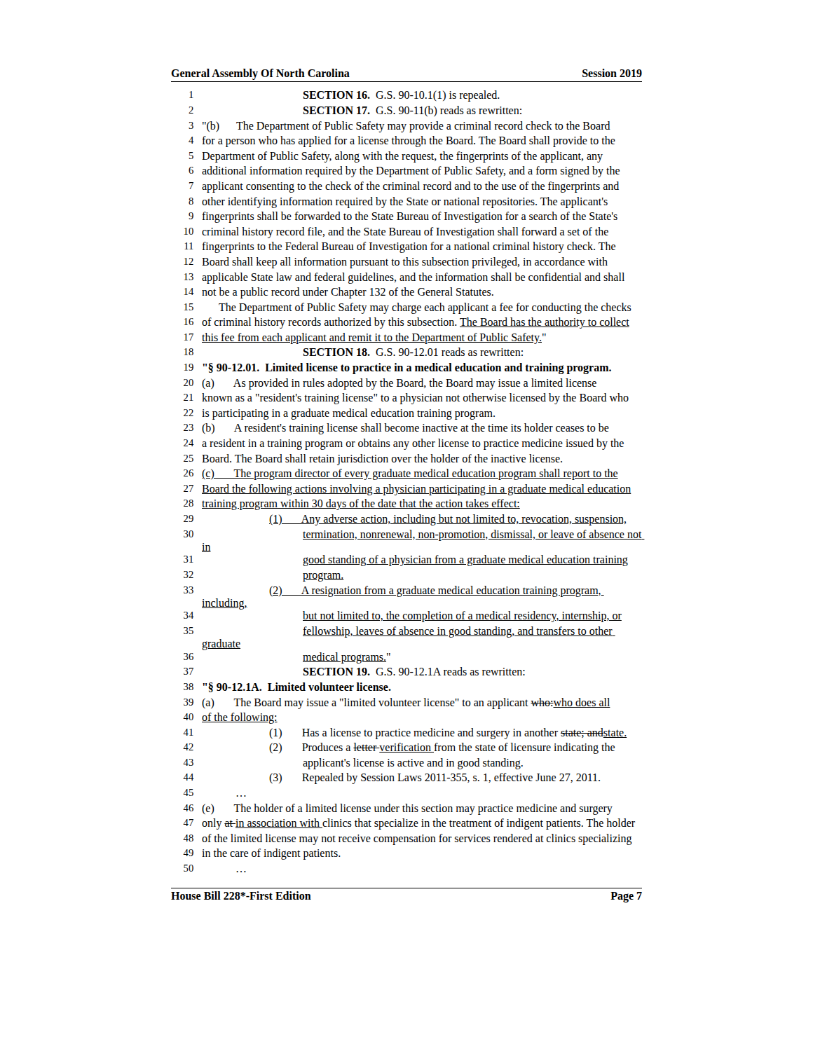General Assembly Of North Carolina
Session 2019
1
SECTION 16. G.S. 90-10.1(1) is repealed.
2
SECTION 17. G.S. 90-11(b) reads as rewritten:
3
"(b) The Department of Public Safety may provide a criminal record check to the Board
4
for a person who has applied for a license through the Board. The Board shall provide to the
5
Department of Public Safety, along with the request, the fingerprints of the applicant, any
6
additional information required by the Department of Public Safety, and a form signed by the
7
applicant consenting to the check of the criminal record and to the use of the fingerprints and
8
other identifying information required by the State or national repositories. The applicant's
9
fingerprints shall be forwarded to the State Bureau of Investigation for a search of the State's
10
criminal history record file, and the State Bureau of Investigation shall forward a set of the
11
fingerprints to the Federal Bureau of Investigation for a national criminal history check. The
12
Board shall keep all information pursuant to this subsection privileged, in accordance with
13
applicable State law and federal guidelines, and the information shall be confidential and shall
14
not be a public record under Chapter 132 of the General Statutes.
15
The Department of Public Safety may charge each applicant a fee for conducting the checks
16
of criminal history records authorized by this subsection. The Board has the authority to collect
17
this fee from each applicant and remit it to the Department of Public Safety."
18
SECTION 18. G.S. 90-12.01 reads as rewritten:
19
"§ 90-12.01. Limited license to practice in a medical education and training program.
20
(a) As provided in rules adopted by the Board, the Board may issue a limited license
21
known as a "resident's training license" to a physician not otherwise licensed by the Board who
22
is participating in a graduate medical education training program.
23
(b) A resident's training license shall become inactive at the time its holder ceases to be
24
a resident in a training program or obtains any other license to practice medicine issued by the
25
Board. The Board shall retain jurisdiction over the holder of the inactive license.
26
(c) The program director of every graduate medical education program shall report to the
27
Board the following actions involving a physician participating in a graduate medical education
28
training program within 30 days of the date that the action takes effect:
29
(1) Any adverse action, including but not limited to, revocation, suspension,
30
termination, nonrenewal, non-promotion, dismissal, or leave of absence not in
31
good standing of a physician from a graduate medical education training
32
program.
33
(2) A resignation from a graduate medical education training program, including,
34
but not limited to, the completion of a medical residency, internship, or
35
fellowship, leaves of absence in good standing, and transfers to other graduate
36
medical programs."
37
SECTION 19. G.S. 90-12.1A reads as rewritten:
38
"§ 90-12.1A. Limited volunteer license.
39
(a) The Board may issue a "limited volunteer license" to an applicant who:who does all
40
of the following:
41
(1) Has a license to practice medicine and surgery in another state; andstate.
42
(2) Produces a letter verification from the state of licensure indicating the
43
applicant's license is active and in good standing.
44
(3) Repealed by Session Laws 2011-355, s. 1, effective June 27, 2011.
45
…
46
(e) The holder of a limited license under this section may practice medicine and surgery
47
only at in association with clinics that specialize in the treatment of indigent patients. The holder
48
of the limited license may not receive compensation for services rendered at clinics specializing
49
in the care of indigent patients.
50
…
House Bill 228*-First Edition
Page 7